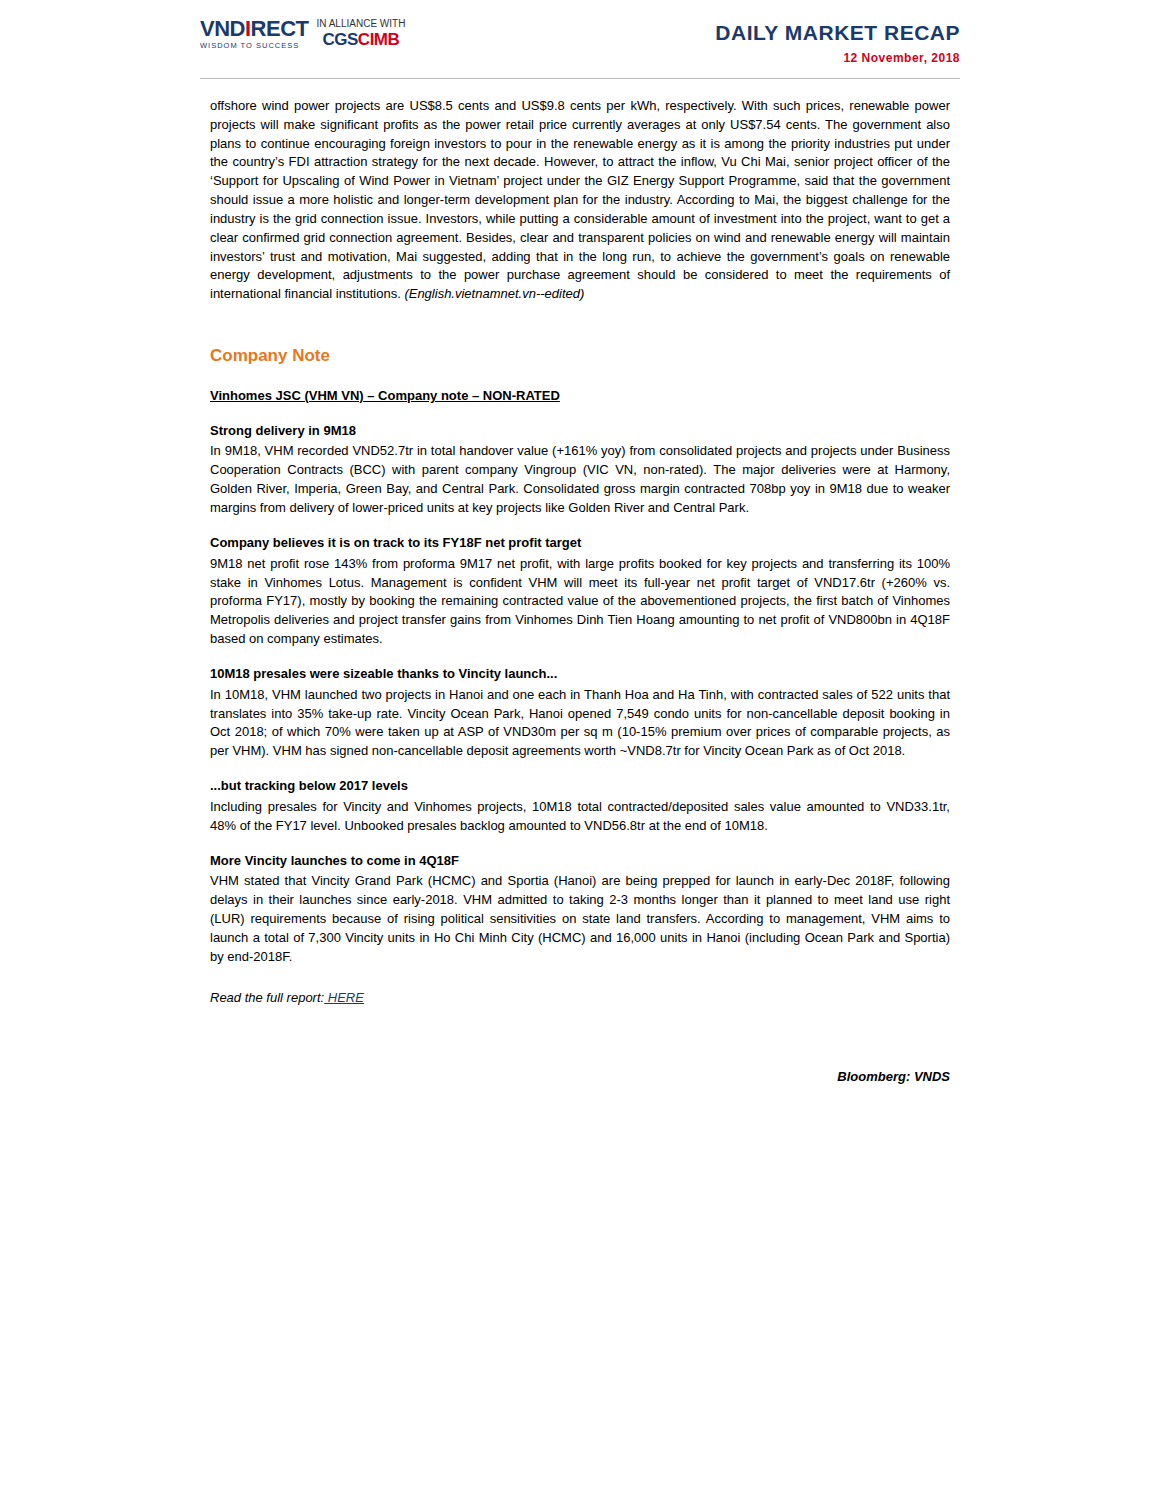VNDIRECT
WISDOM TO SUCCESS
IN ALLIANCE WITH
CGSCIMB
DAILY MARKET RECAP
12 November, 2018
offshore wind power projects are US$8.5 cents and US$9.8 cents per kWh, respectively. With such prices, renewable power projects will make significant profits as the power retail price currently averages at only US$7.54 cents. The government also plans to continue encouraging foreign investors to pour in the renewable energy as it is among the priority industries put under the country’s FDI attraction strategy for the next decade. However, to attract the inflow, Vu Chi Mai, senior project officer of the ‘Support for Upscaling of Wind Power in Vietnam’ project under the GIZ Energy Support Programme, said that the government should issue a more holistic and longer-term development plan for the industry. According to Mai, the biggest challenge for the industry is the grid connection issue. Investors, while putting a considerable amount of investment into the project, want to get a clear confirmed grid connection agreement. Besides, clear and transparent policies on wind and renewable energy will maintain investors’ trust and motivation, Mai suggested, adding that in the long run, to achieve the government’s goals on renewable energy development, adjustments to the power purchase agreement should be considered to meet the requirements of international financial institutions. (English.vietnamnet.vn--edited)
Company Note
Vinhomes JSC (VHM VN) – Company note – NON-RATED
Strong delivery in 9M18
In 9M18, VHM recorded VND52.7tr in total handover value (+161% yoy) from consolidated projects and projects under Business Cooperation Contracts (BCC) with parent company Vingroup (VIC VN, non-rated). The major deliveries were at Harmony, Golden River, Imperia, Green Bay, and Central Park. Consolidated gross margin contracted 708bp yoy in 9M18 due to weaker margins from delivery of lower-priced units at key projects like Golden River and Central Park.
Company believes it is on track to its FY18F net profit target
9M18 net profit rose 143% from proforma 9M17 net profit, with large profits booked for key projects and transferring its 100% stake in Vinhomes Lotus. Management is confident VHM will meet its full-year net profit target of VND17.6tr (+260% vs. proforma FY17), mostly by booking the remaining contracted value of the abovementioned projects, the first batch of Vinhomes Metropolis deliveries and project transfer gains from Vinhomes Dinh Tien Hoang amounting to net profit of VND800bn in 4Q18F based on company estimates.
10M18 presales were sizeable thanks to Vincity launch...
In 10M18, VHM launched two projects in Hanoi and one each in Thanh Hoa and Ha Tinh, with contracted sales of 522 units that translates into 35% take-up rate. Vincity Ocean Park, Hanoi opened 7,549 condo units for non-cancellable deposit booking in Oct 2018; of which 70% were taken up at ASP of VND30m per sq m (10-15% premium over prices of comparable projects, as per VHM). VHM has signed non-cancellable deposit agreements worth ~VND8.7tr for Vincity Ocean Park as of Oct 2018.
...but tracking below 2017 levels
Including presales for Vincity and Vinhomes projects, 10M18 total contracted/deposited sales value amounted to VND33.1tr, 48% of the FY17 level. Unbooked presales backlog amounted to VND56.8tr at the end of 10M18.
More Vincity launches to come in 4Q18F
VHM stated that Vincity Grand Park (HCMC) and Sportia (Hanoi) are being prepped for launch in early-Dec 2018F, following delays in their launches since early-2018. VHM admitted to taking 2-3 months longer than it planned to meet land use right (LUR) requirements because of rising political sensitivities on state land transfers. According to management, VHM aims to launch a total of 7,300 Vincity units in Ho Chi Minh City (HCMC) and 16,000 units in Hanoi (including Ocean Park and Sportia) by end-2018F.
Read the full report: HERE
Bloomberg: VNDS